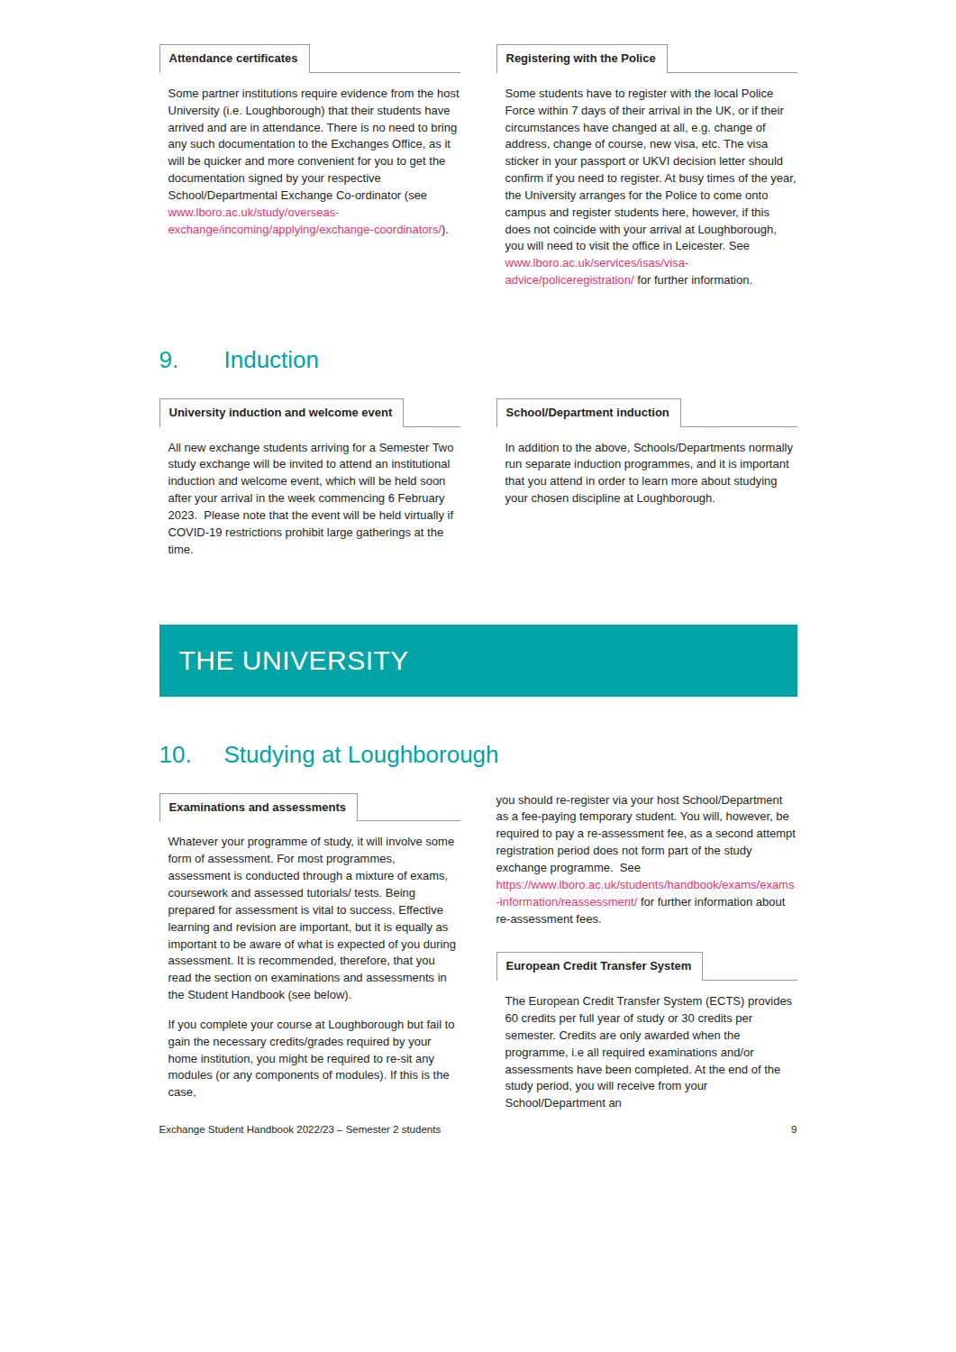Attendance certificates
Some partner institutions require evidence from the host University (i.e. Loughborough) that their students have arrived and are in attendance. There is no need to bring any such documentation to the Exchanges Office, as it will be quicker and more convenient for you to get the documentation signed by your respective School/Departmental Exchange Co-ordinator (see www.lboro.ac.uk/study/overseas-exchange/incoming/applying/exchange-coordinators/).
Registering with the Police
Some students have to register with the local Police Force within 7 days of their arrival in the UK, or if their circumstances have changed at all, e.g. change of address, change of course, new visa, etc. The visa sticker in your passport or UKVI decision letter should confirm if you need to register. At busy times of the year, the University arranges for the Police to come onto campus and register students here, however, if this does not coincide with your arrival at Loughborough, you will need to visit the office in Leicester. See www.lboro.ac.uk/services/isas/visa-advice/policeregistration/ for further information.
9.
Induction
University induction and welcome event
All new exchange students arriving for a Semester Two study exchange will be invited to attend an institutional induction and welcome event, which will be held soon after your arrival in the week commencing 6 February 2023. Please note that the event will be held virtually if COVID-19 restrictions prohibit large gatherings at the time.
School/Department induction
In addition to the above, Schools/Departments normally run separate induction programmes, and it is important that you attend in order to learn more about studying your chosen discipline at Loughborough.
THE UNIVERSITY
10.
Studying at Loughborough
Examinations and assessments
Whatever your programme of study, it will involve some form of assessment. For most programmes, assessment is conducted through a mixture of exams, coursework and assessed tutorials/ tests. Being prepared for assessment is vital to success. Effective learning and revision are important, but it is equally as important to be aware of what is expected of you during assessment. It is recommended, therefore, that you read the section on examinations and assessments in the Student Handbook (see below).
If you complete your course at Loughborough but fail to gain the necessary credits/grades required by your home institution, you might be required to re-sit any modules (or any components of modules). If this is the case,
you should re-register via your host School/Department as a fee-paying temporary student. You will, however, be required to pay a re-assessment fee, as a second attempt registration period does not form part of the study exchange programme. See https://www.lboro.ac.uk/students/handbook/exams/exams-information/reassessment/ for further information about re-assessment fees.
European Credit Transfer System
The European Credit Transfer System (ECTS) provides 60 credits per full year of study or 30 credits per semester. Credits are only awarded when the programme, i.e all required examinations and/or assessments have been completed. At the end of the study period, you will receive from your School/Department an
Exchange Student Handbook 2022/23 – Semester 2 students
9